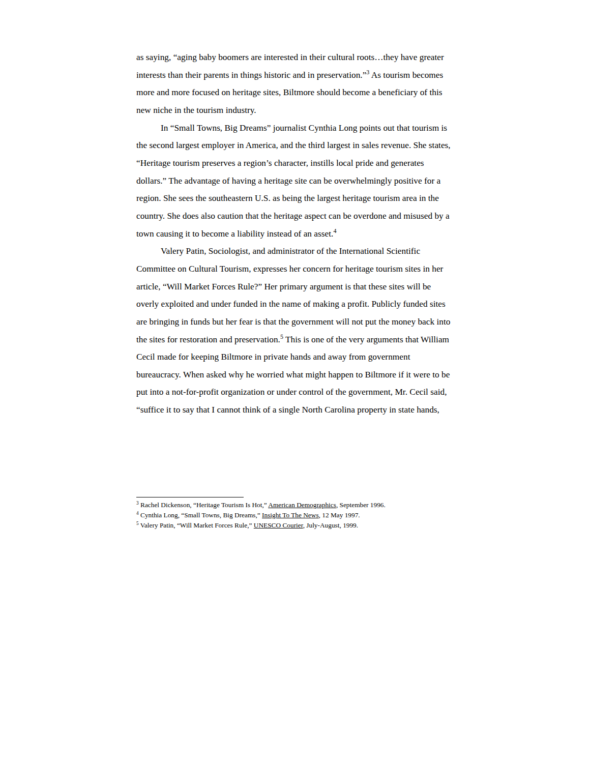as saying, “aging baby boomers are interested in their cultural roots…they have greater interests than their parents in things historic and in preservation.”3 As tourism becomes more and more focused on heritage sites, Biltmore should become a beneficiary of this new niche in the tourism industry.
In “Small Towns, Big Dreams” journalist Cynthia Long points out that tourism is the second largest employer in America, and the third largest in sales revenue. She states, “Heritage tourism preserves a region’s character, instills local pride and generates dollars.” The advantage of having a heritage site can be overwhelmingly positive for a region. She sees the southeastern U.S. as being the largest heritage tourism area in the country. She does also caution that the heritage aspect can be overdone and misused by a town causing it to become a liability instead of an asset.4
Valery Patin, Sociologist, and administrator of the International Scientific Committee on Cultural Tourism, expresses her concern for heritage tourism sites in her article, “Will Market Forces Rule?” Her primary argument is that these sites will be overly exploited and under funded in the name of making a profit. Publicly funded sites are bringing in funds but her fear is that the government will not put the money back into the sites for restoration and preservation.5 This is one of the very arguments that William Cecil made for keeping Biltmore in private hands and away from government bureaucracy. When asked why he worried what might happen to Biltmore if it were to be put into a not-for-profit organization or under control of the government, Mr. Cecil said, “suffice it to say that I cannot think of a single North Carolina property in state hands,
3 Rachel Dickenson, “Heritage Tourism Is Hot,” American Demographics, September 1996.
4 Cynthia Long, “Small Towns, Big Dreams,” Insight To The News, 12 May 1997.
5 Valery Patin, “Will Market Forces Rule,” UNESCO Courier, July-August, 1999.